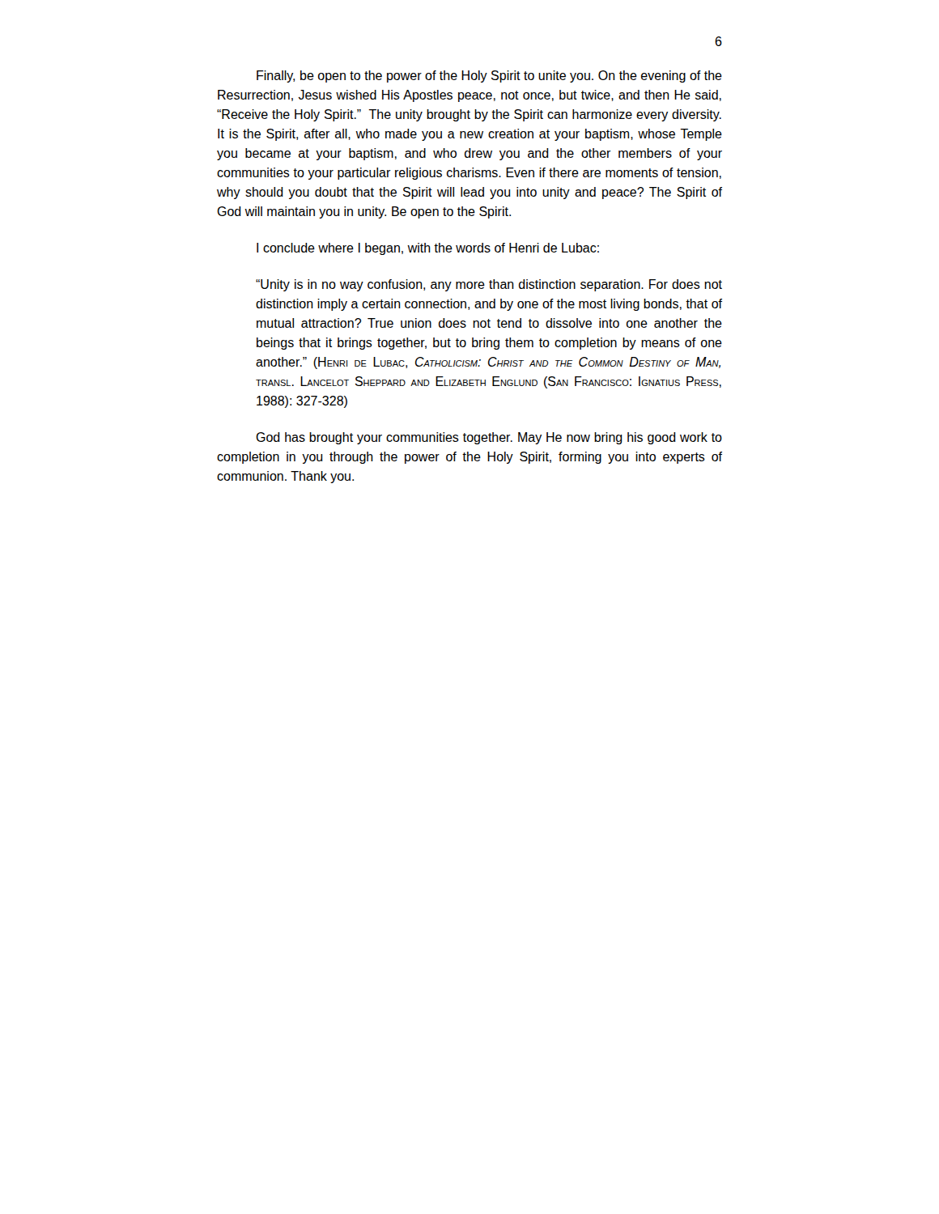6
Finally, be open to the power of the Holy Spirit to unite you. On the evening of the Resurrection, Jesus wished His Apostles peace, not once, but twice, and then He said, “Receive the Holy Spirit.” The unity brought by the Spirit can harmonize every diversity. It is the Spirit, after all, who made you a new creation at your baptism, whose Temple you became at your baptism, and who drew you and the other members of your communities to your particular religious charisms. Even if there are moments of tension, why should you doubt that the Spirit will lead you into unity and peace? The Spirit of God will maintain you in unity. Be open to the Spirit.
I conclude where I began, with the words of Henri de Lubac:
“Unity is in no way confusion, any more than distinction separation. For does not distinction imply a certain connection, and by one of the most living bonds, that of mutual attraction? True union does not tend to dissolve into one another the beings that it brings together, but to bring them to completion by means of one another.” (Henri de Lubac, Catholicism: Christ and the Common Destiny of Man, transl. Lancelot Sheppard and Elizabeth Englund (San Francisco: Ignatius Press, 1988): 327-328)
God has brought your communities together. May He now bring his good work to completion in you through the power of the Holy Spirit, forming you into experts of communion. Thank you.